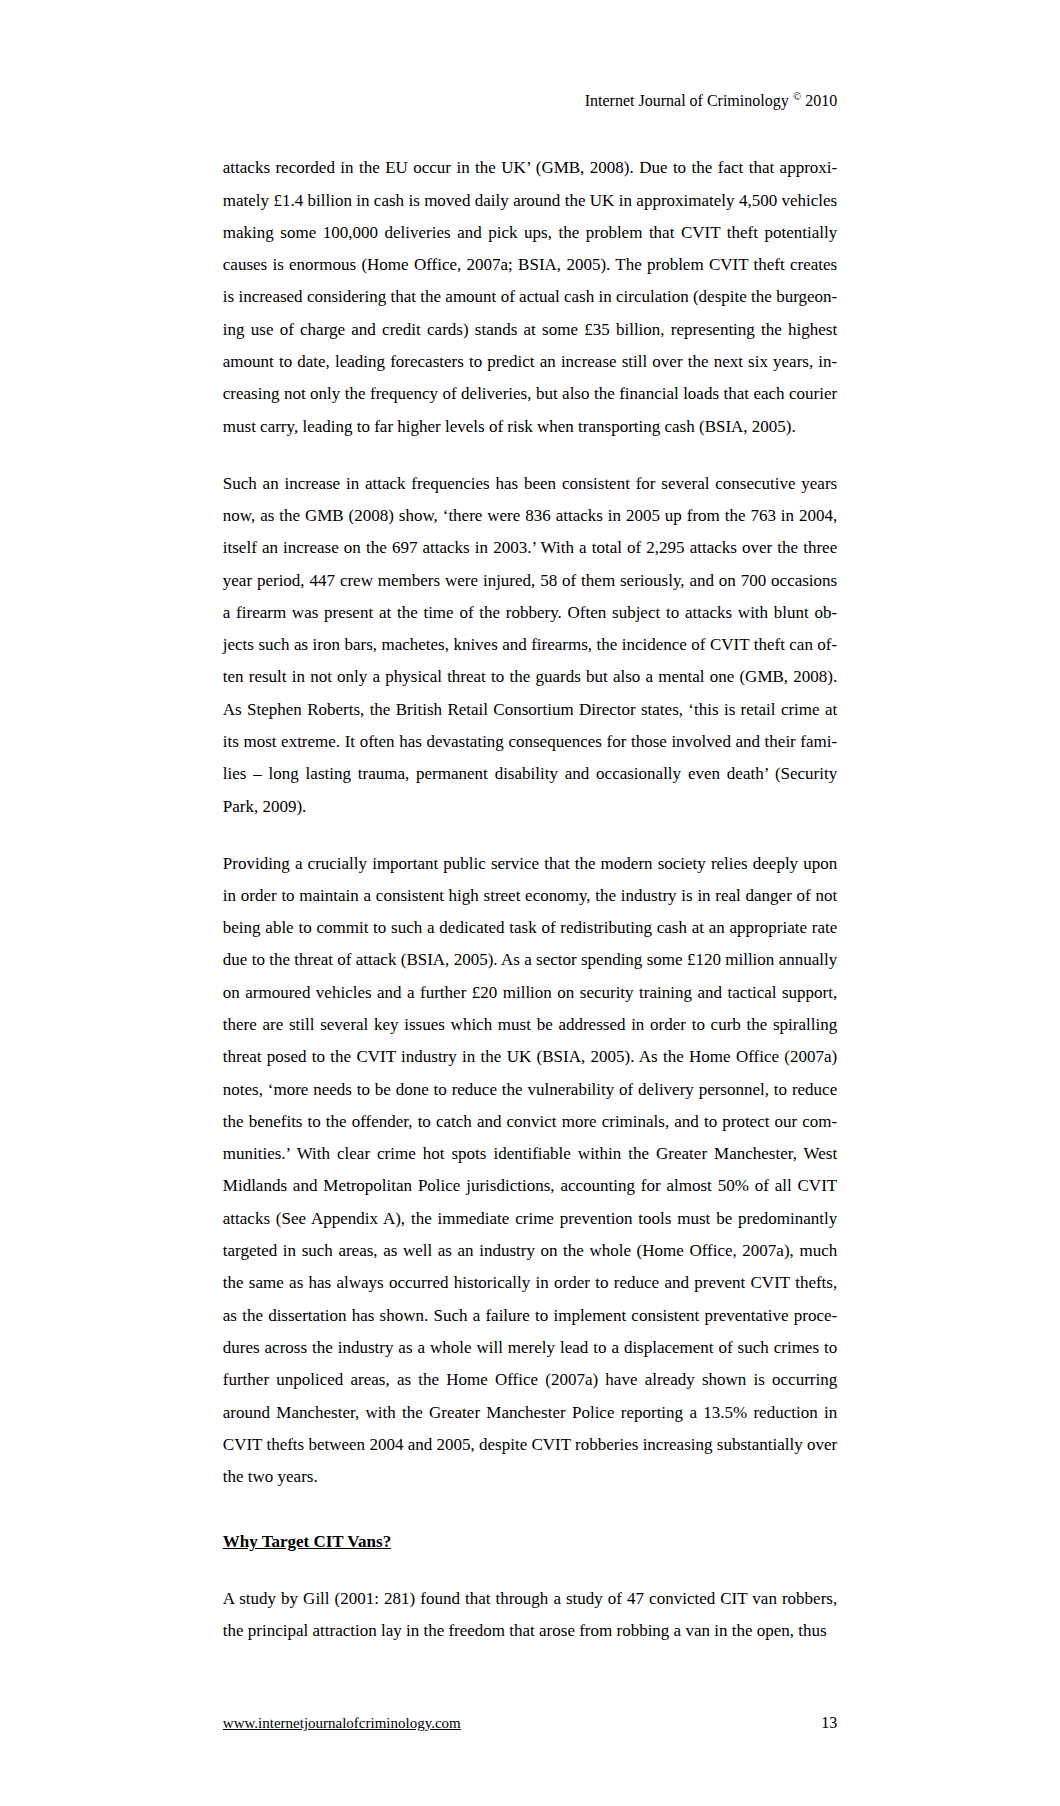Internet Journal of Criminology © 2010
attacks recorded in the EU occur in the UK’ (GMB, 2008). Due to the fact that approximately £1.4 billion in cash is moved daily around the UK in approximately 4,500 vehicles making some 100,000 deliveries and pick ups, the problem that CVIT theft potentially causes is enormous (Home Office, 2007a; BSIA, 2005). The problem CVIT theft creates is increased considering that the amount of actual cash in circulation (despite the burgeoning use of charge and credit cards) stands at some £35 billion, representing the highest amount to date, leading forecasters to predict an increase still over the next six years, increasing not only the frequency of deliveries, but also the financial loads that each courier must carry, leading to far higher levels of risk when transporting cash (BSIA, 2005).
Such an increase in attack frequencies has been consistent for several consecutive years now, as the GMB (2008) show, ‘there were 836 attacks in 2005 up from the 763 in 2004, itself an increase on the 697 attacks in 2003.’ With a total of 2,295 attacks over the three year period, 447 crew members were injured, 58 of them seriously, and on 700 occasions a firearm was present at the time of the robbery. Often subject to attacks with blunt objects such as iron bars, machetes, knives and firearms, the incidence of CVIT theft can often result in not only a physical threat to the guards but also a mental one (GMB, 2008). As Stephen Roberts, the British Retail Consortium Director states, ‘this is retail crime at its most extreme. It often has devastating consequences for those involved and their families – long lasting trauma, permanent disability and occasionally even death’ (Security Park, 2009).
Providing a crucially important public service that the modern society relies deeply upon in order to maintain a consistent high street economy, the industry is in real danger of not being able to commit to such a dedicated task of redistributing cash at an appropriate rate due to the threat of attack (BSIA, 2005). As a sector spending some £120 million annually on armoured vehicles and a further £20 million on security training and tactical support, there are still several key issues which must be addressed in order to curb the spiralling threat posed to the CVIT industry in the UK (BSIA, 2005). As the Home Office (2007a) notes, ‘more needs to be done to reduce the vulnerability of delivery personnel, to reduce the benefits to the offender, to catch and convict more criminals, and to protect our communities.’ With clear crime hot spots identifiable within the Greater Manchester, West Midlands and Metropolitan Police jurisdictions, accounting for almost 50% of all CVIT attacks (See Appendix A), the immediate crime prevention tools must be predominantly targeted in such areas, as well as an industry on the whole (Home Office, 2007a), much the same as has always occurred historically in order to reduce and prevent CVIT thefts, as the dissertation has shown. Such a failure to implement consistent preventative procedures across the industry as a whole will merely lead to a displacement of such crimes to further unpoliced areas, as the Home Office (2007a) have already shown is occurring around Manchester, with the Greater Manchester Police reporting a 13.5% reduction in CVIT thefts between 2004 and 2005, despite CVIT robberies increasing substantially over the two years.
Why Target CIT Vans?
A study by Gill (2001: 281) found that through a study of 47 convicted CIT van robbers, the principal attraction lay in the freedom that arose from robbing a van in the open, thus
www.internetjournalofcriminology.com 13